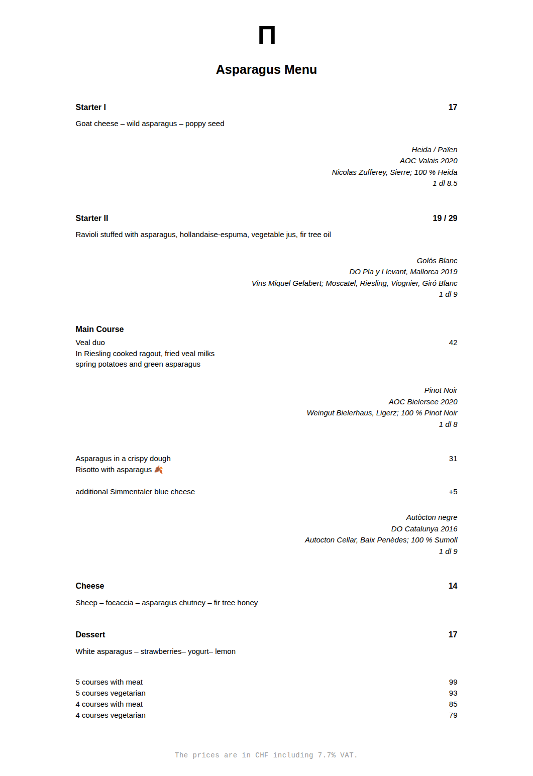Π
Asparagus Menu
Starter I 17
Goat cheese – wild asparagus – poppy seed
Heida / Païen
AOC Valais 2020
Nicolas Zufferey, Sierre; 100 % Heida
1 dl 8.5
Starter II 19 / 29
Ravioli stuffed with asparagus, hollandaise-espuma, vegetable jus, fir tree oil
Golós Blanc
DO Pla y Llevant, Mallorca 2019
Vins Miquel Gelabert; Moscatel, Riesling, Viognier, Giró Blanc
1 dl 9
Main Course
Veal duo
In Riesling cooked ragout, fried veal milks
spring potatoes and green asparagus
42
Pinot Noir
AOC Bielersee 2020
Weingut Bielerhaus, Ligerz; 100 % Pinot Noir
1 dl 8
Asparagus in a crispy dough
Risotto with asparagus 🍂
31
additional Simmentaler blue cheese
+5
Autòcton negre
DO Catalunya 2016
Autocton Cellar, Baix Penèdes; 100 % Sumoll
1 dl 9
Cheese 14
Sheep – focaccia – asparagus chutney – fir tree honey
Dessert 17
White asparagus – strawberries– yogurt– lemon
5 courses with meat 99
5 courses vegetarian 93
4 courses with meat 85
4 courses vegetarian 79
The prices are in CHF including 7.7% VAT.